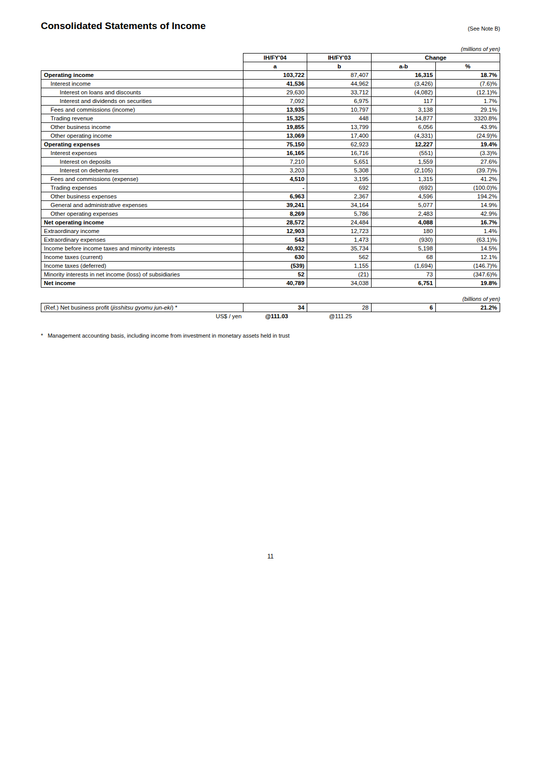Consolidated Statements of Income
(See Note B)
(millions of yen)
| | IH/FY'04 | IH/FY'03 | Change |
| --- | --- | --- | --- |
| a | b | a-b | % |
| Operating income | 103,722 | 87,407 | 16,315 | 18.7% |
| Interest income | 41,536 | 44,962 | (3,426) | (7.6)% |
| Interest on loans and discounts | 29,630 | 33,712 | (4,082) | (12.1)% |
| Interest and dividends on securities | 7,092 | 6,975 | 117 | 1.7% |
| Fees and commissions (income) | 13,935 | 10,797 | 3,138 | 29.1% |
| Trading revenue | 15,325 | 448 | 14,877 | 3320.8% |
| Other business income | 19,855 | 13,799 | 6,056 | 43.9% |
| Other operating income | 13,069 | 17,400 | (4,331) | (24.9)% |
| Operating expenses | 75,150 | 62,923 | 12,227 | 19.4% |
| Interest expenses | 16,165 | 16,716 | (551) | (3.3)% |
| Interest on deposits | 7,210 | 5,651 | 1,559 | 27.6% |
| Interest on debentures | 3,203 | 5,308 | (2,105) | (39.7)% |
| Fees and commissions (expense) | 4,510 | 3,195 | 1,315 | 41.2% |
| Trading expenses | - | 692 | (692) | (100.0)% |
| Other business expenses | 6,963 | 2,367 | 4,596 | 194.2% |
| General and administrative expenses | 39,241 | 34,164 | 5,077 | 14.9% |
| Other operating expenses | 8,269 | 5,786 | 2,483 | 42.9% |
| Net operating income | 28,572 | 24,484 | 4,088 | 16.7% |
| Extraordinary income | 12,903 | 12,723 | 180 | 1.4% |
| Extraordinary expenses | 543 | 1,473 | (930) | (63.1)% |
| Income before income taxes and minority interests | 40,932 | 35,734 | 5,198 | 14.5% |
| Income taxes (current) | 630 | 562 | 68 | 12.1% |
| Income taxes (deferred) | (539) | 1,155 | (1,694) | (146.7)% |
| Minority interests in net income (loss) of subsidiaries | 52 | (21) | 73 | (347.6)% |
| Net income | 40,789 | 34,038 | 6,751 | 19.8% |
(billions of yen)
| (Ref.) Net business profit ( jisshitsu gyomu jun-eki ) * | 34 | 28 | 6 | 21.2% |
US$ / yen
@111.03
@111.25
* Management accounting basis, including income from investment in monetary assets held in trust
11